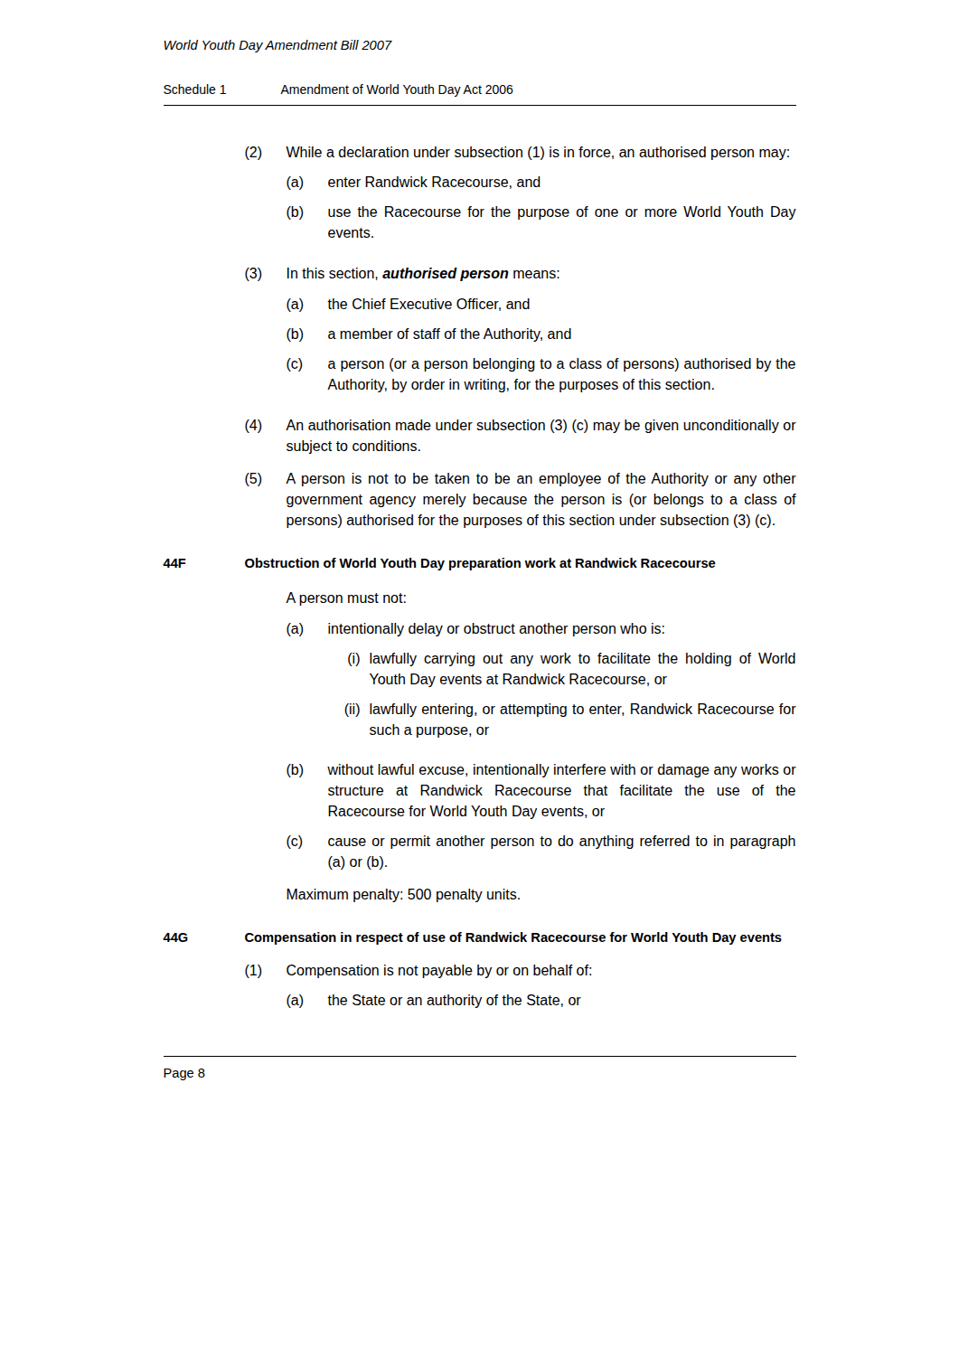World Youth Day Amendment Bill 2007
Schedule 1 Amendment of World Youth Day Act 2006
(2)
While a declaration under subsection (1) is in force, an authorised person may:
(a)
enter Randwick Racecourse, and
(b)
use the Racecourse for the purpose of one or more World Youth Day events.
(3)
In this section, authorised person means:
(a)
the Chief Executive Officer, and
(b)
a member of staff of the Authority, and
(c)
a person (or a person belonging to a class of persons) authorised by the Authority, by order in writing, for the purposes of this section.
(4)
An authorisation made under subsection (3) (c) may be given unconditionally or subject to conditions.
(5)
A person is not to be taken to be an employee of the Authority or any other government agency merely because the person is (or belongs to a class of persons) authorised for the purposes of this section under subsection (3) (c).
44F
Obstruction of World Youth Day preparation work at Randwick Racecourse
A person must not:
(a)
intentionally delay or obstruct another person who is:
(i)
lawfully carrying out any work to facilitate the holding of World Youth Day events at Randwick Racecourse, or
(ii)
lawfully entering, or attempting to enter, Randwick Racecourse for such a purpose, or
(b)
without lawful excuse, intentionally interfere with or damage any works or structure at Randwick Racecourse that facilitate the use of the Racecourse for World Youth Day events, or
(c)
cause or permit another person to do anything referred to in paragraph (a) or (b).
Maximum penalty: 500 penalty units.
44G
Compensation in respect of use of Randwick Racecourse for World Youth Day events
(1)
Compensation is not payable by or on behalf of:
(a)
the State or an authority of the State, or
Page 8